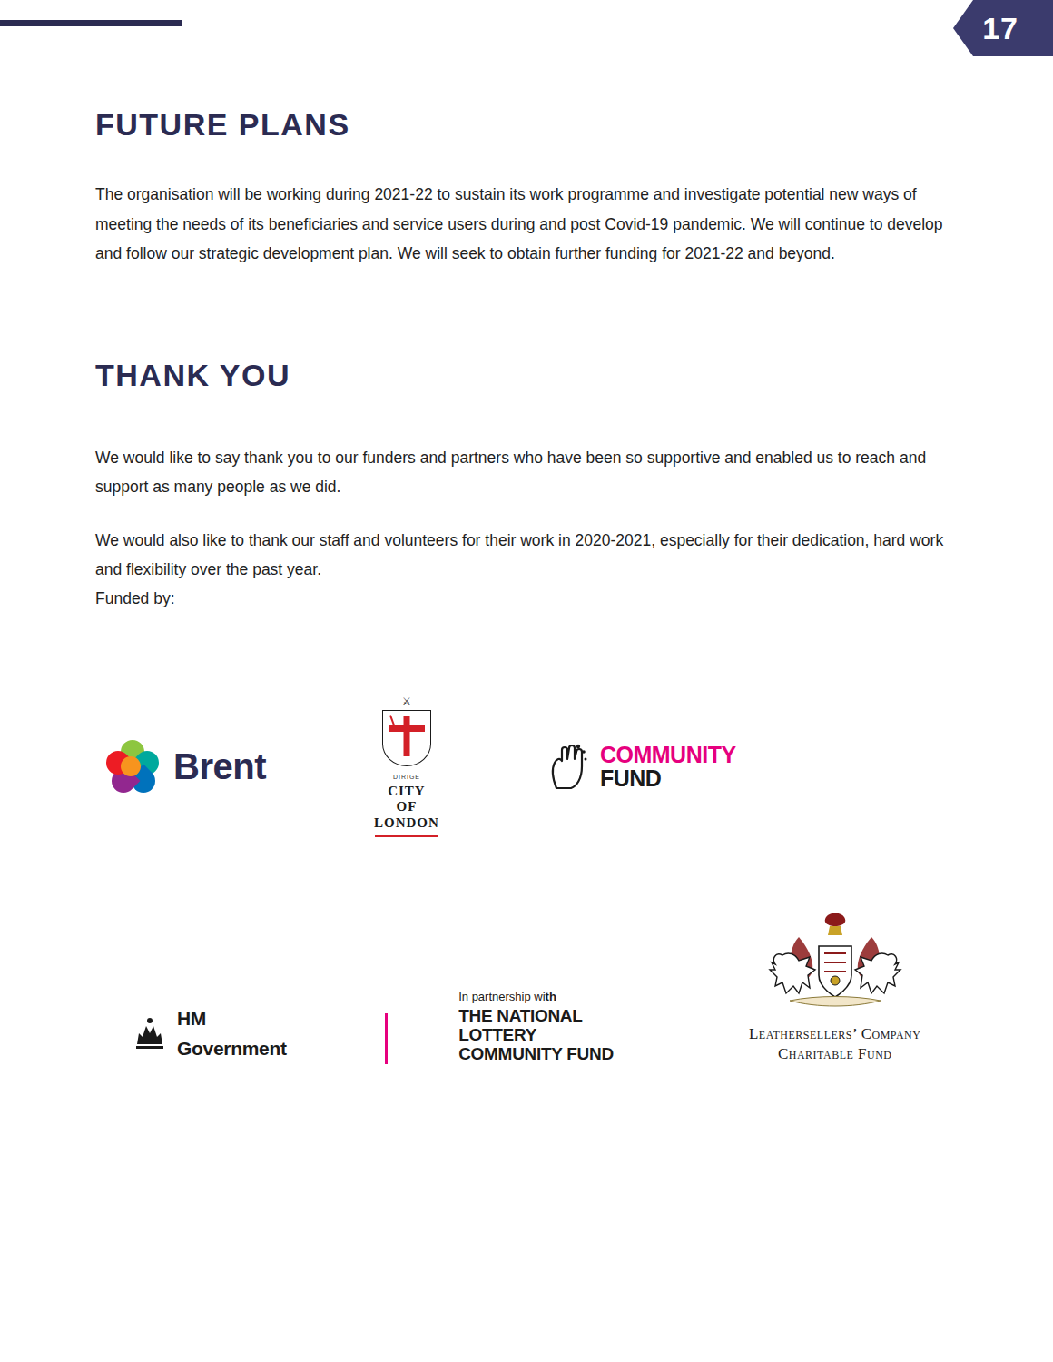17
FUTURE PLANS
The organisation will be working during 2021-22 to sustain its work programme and investigate potential new ways of meeting the needs of its beneficiaries and service users during and post Covid-19 pandemic. We will continue to develop and follow our strategic development plan. We will seek to obtain further funding for 2021-22 and beyond.
THANK YOU
We would like to say thank you to our funders and partners who have been so supportive and enabled us to reach and support as many people as we did.
We would also like to thank our staff and volunteers for their work in 2020-2021, especially for their dedication, hard work and flexibility over the past year.
Funded by:
Brent
⚔
DIRIGE
CITY
OF
LONDON
COMMUNITY
FUND
HM Government
In partnership with
THE NATIONAL LOTTERY
COMMUNITY FUND
Leathersellers’ Company
Charitable Fund